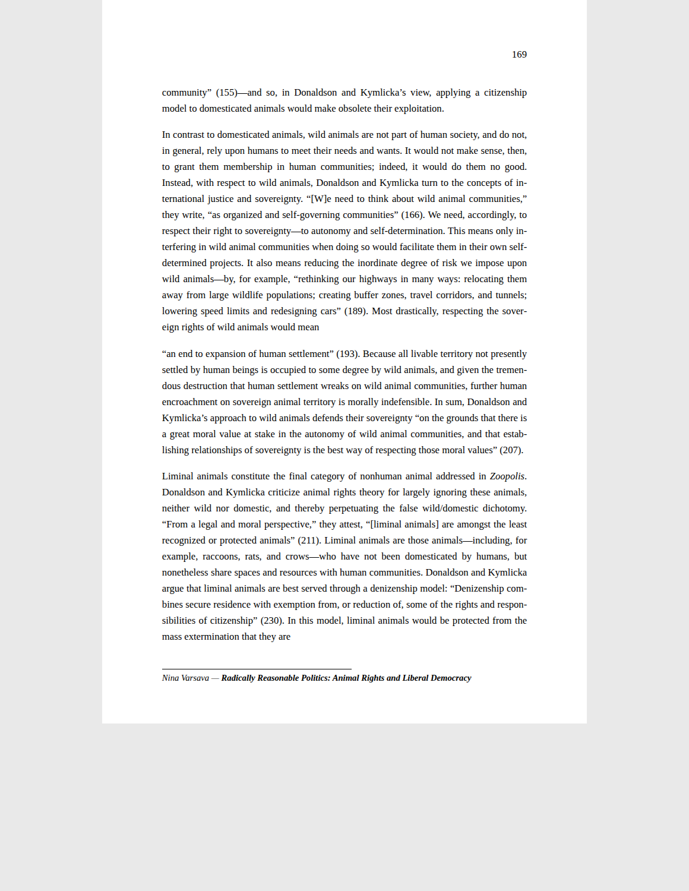169
community” (155)—and so, in Donaldson and Kymlicka’s view, applying a citizenship model to domesticated animals would make obsolete their exploitation.
In contrast to domesticated animals, wild animals are not part of human society, and do not, in general, rely upon humans to meet their needs and wants. It would not make sense, then, to grant them membership in human communities; indeed, it would do them no good. Instead, with respect to wild animals, Donaldson and Kymlicka turn to the concepts of international justice and sovereignty. “[W]e need to think about wild animal communities,” they write, “as organized and self-governing communities” (166). We need, accordingly, to respect their right to sovereignty—to autonomy and self-determination. This means only interfering in wild animal communities when doing so would facilitate them in their own self-determined projects. It also means reducing the inordinate degree of risk we impose upon wild animals—by, for example, “rethinking our highways in many ways: relocating them away from large wildlife populations; creating buffer zones, travel corridors, and tunnels; lowering speed limits and redesigning cars” (189). Most drastically, respecting the sovereign rights of wild animals would mean
“an end to expansion of human settlement” (193). Because all livable territory not presently settled by human beings is occupied to some degree by wild animals, and given the tremendous destruction that human settlement wreaks on wild animal communities, further human encroachment on sovereign animal territory is morally indefensible. In sum, Donaldson and Kymlicka’s approach to wild animals defends their sovereignty “on the grounds that there is a great moral value at stake in the autonomy of wild animal communities, and that establishing relationships of sovereignty is the best way of respecting those moral values” (207).
Liminal animals constitute the final category of nonhuman animal addressed in Zoopolis. Donaldson and Kymlicka criticize animal rights theory for largely ignoring these animals, neither wild nor domestic, and thereby perpetuating the false wild/domestic dichotomy. “From a legal and moral perspective,” they attest, “[liminal animals] are amongst the least recognized or protected animals” (211). Liminal animals are those animals—including, for example, raccoons, rats, and crows—who have not been domesticated by humans, but nonetheless share spaces and resources with human communities. Donaldson and Kymlicka argue that liminal animals are best served through a denizenship model: “Denizenship combines secure residence with exemption from, or reduction of, some of the rights and responsibilities of citizenship” (230). In this model, liminal animals would be protected from the mass extermination that they are
Nina Varsava — Radically Reasonable Politics: Animal Rights and Liberal Democracy